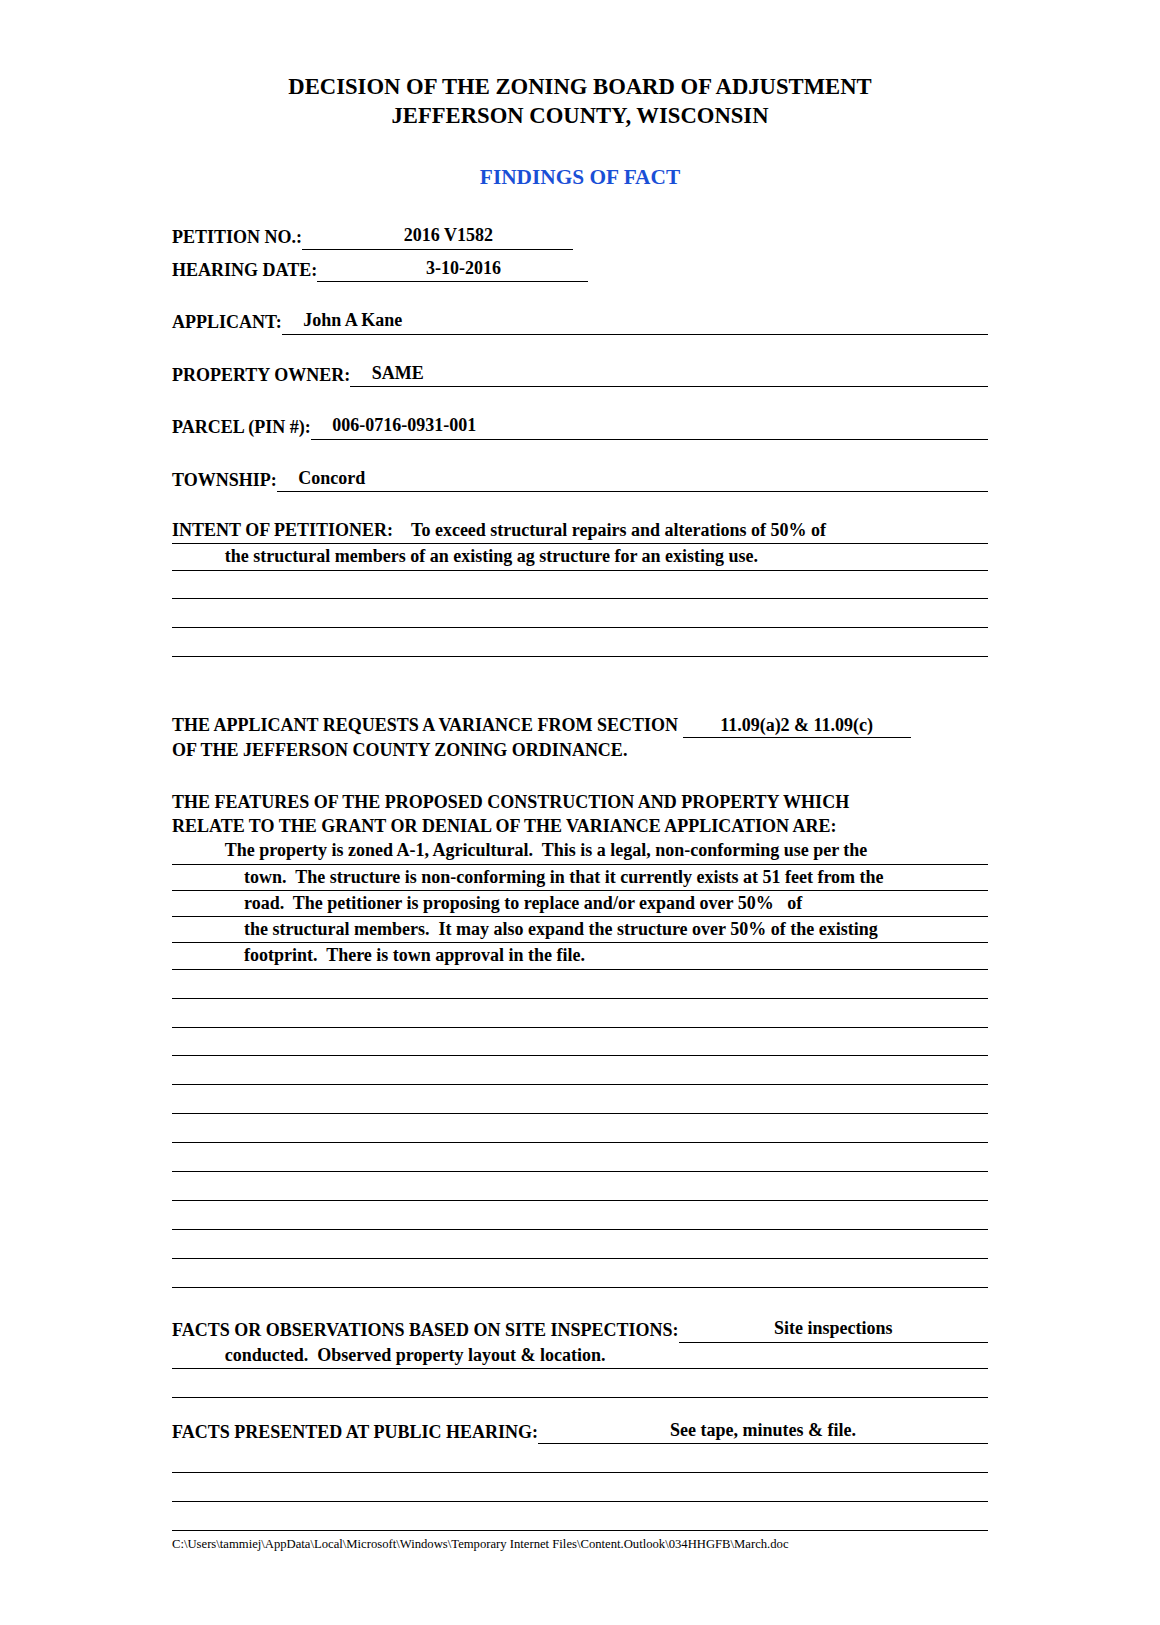DECISION OF THE ZONING BOARD OF ADJUSTMENT
JEFFERSON COUNTY, WISCONSIN
FINDINGS OF FACT
PETITION NO.: 2016 V1582
HEARING DATE: 3-10-2016
APPLICANT: John A Kane
PROPERTY OWNER: SAME
PARCEL (PIN #): 006-0716-0931-001
TOWNSHIP: Concord
INTENT OF PETITIONER: To exceed structural repairs and alterations of 50% of
the structural members of an existing ag structure for an existing use.
THE APPLICANT REQUESTS A VARIANCE FROM SECTION 11.09(a)2 & 11.09(c)
OF THE JEFFERSON COUNTY ZONING ORDINANCE.
THE FEATURES OF THE PROPOSED CONSTRUCTION AND PROPERTY WHICH
RELATE TO THE GRANT OR DENIAL OF THE VARIANCE APPLICATION ARE:
The property is zoned A-1, Agricultural. This is a legal, non-conforming use per the
town. The structure is non-conforming in that it currently exists at 51 feet from the
road. The petitioner is proposing to replace and/or expand over 50% of
the structural members. It may also expand the structure over 50% of the existing
footprint. There is town approval in the file.
FACTS OR OBSERVATIONS BASED ON SITE INSPECTIONS: Site inspections
conducted. Observed property layout & location.
FACTS PRESENTED AT PUBLIC HEARING: See tape, minutes & file.
C:\Users\tammiej\AppData\Local\Microsoft\Windows\Temporary Internet Files\Content.Outlook\034HHGFB\March.doc